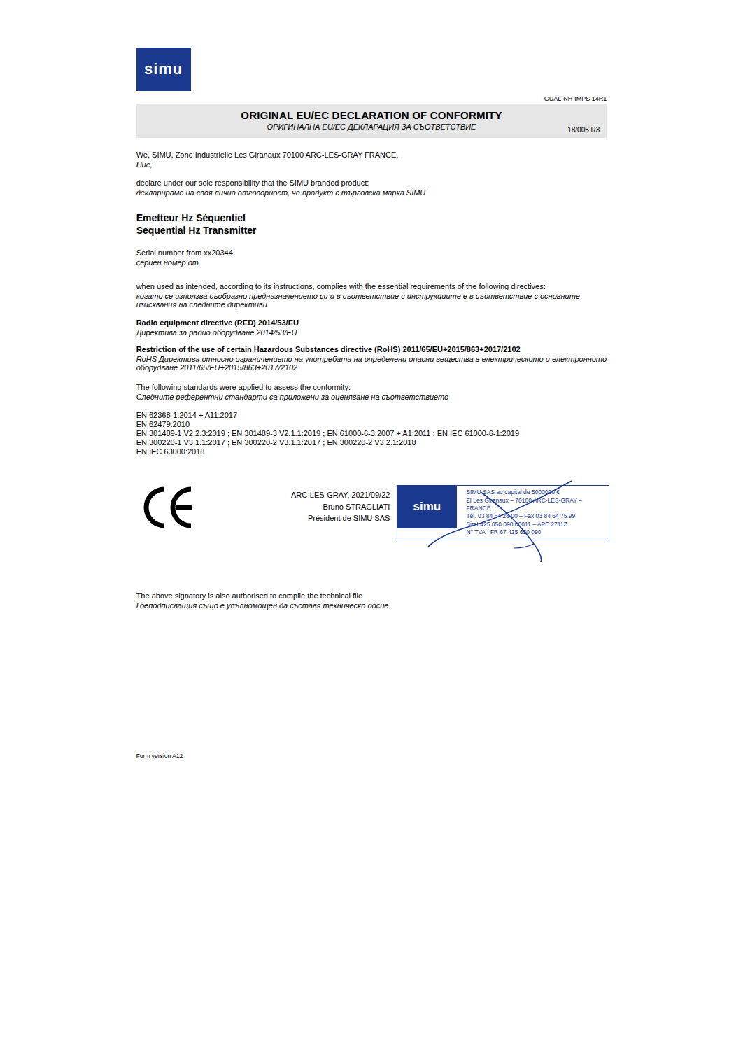simu
GUAL-NH-IMPS 14R1
ORIGINAL EU/EC DECLARATION OF CONFORMITY
ОРИГИНАЛНА EU/EC ДЕКЛАРАЦИЯ ЗА СЪОТВЕТСТВИЕ
18/005 R3
We, SIMU, Zone Industrielle Les Giranaux 70100 ARC-LES-GRAY FRANCE,
Ние,
declare under our sole responsibility that the SIMU branded product:
декларираме на своя лична отговорност, че продукт с търговска марка SIMU
Emetteur Hz Séquentiel
Sequential Hz Transmitter
Serial number from xx20344
сериен номер от
when used as intended, according to its instructions, complies with the essential requirements of the following directives:
когато се използва съобразно предназначението си и в съответствие с инструкциите е в съответствие с основните изисквания на следните директиви
Radio equipment directive (RED) 2014/53/EU
Директива за радио оборудване 2014/53/EU
Restriction of the use of certain Hazardous Substances directive (RoHS) 2011/65/EU+2015/863+2017/2102
RoHS Директива относно ограничението на употребата на определени опасни вещества в електрическото и електронното оборудване 2011/65/EU+2015/863+2017/2102
The following standards were applied to assess the conformity:
Следните референтни стандарти са приложени за оценяване на съответствието
EN 62368‑1:2014 + A11:2017
EN 62479:2010
EN 301489‑1 V2.2.3:2019 ; EN 301489‑3 V2.1.1:2019 ; EN 61000‑6‑3:2007 + A1:2011 ; EN IEC 61000‑6‑1:2019
EN 300220‑1 V3.1.1:2017 ; EN 300220‑2 V3.1.1:2017 ; EN 300220‑2 V3.2.1:2018
EN IEC 63000:2018
ARC-LES-GRAY, 2021/09/22
Bruno STRAGLIATI
Président de SIMU SAS
SIMU SAS au capital de 5000000 €
ZI Les Giranaux – 70100 ARC-LES-GRAY – FRANCE
Tél. 03 84 64 28 00 – Fax 03 84 64 75 99
Siret 425 650 090 00011 – APE 2711Z
N° TVA : FR 67 425 650 090
simu
The above signatory is also authorised to compile the technical file
Гоеподписващия също е упълномощен да съставя техническо досие
Form version A12